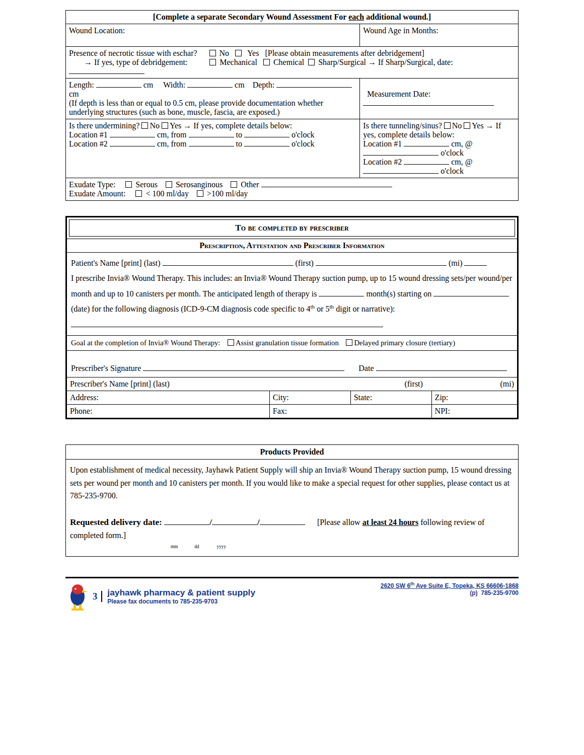| [Complete a separate Secondary Wound Assessment For each additional wound.] |
| Wound Location: | Wound Age in Months: |
| Presence of necrotic tissue with eschar? No Yes [Please obtain measurements after debridgement] If yes, type of debridgement: Mechanical Chemical Sharp/Surgical If Sharp/Surgical, date: |
| Length: cm Width: cm Depth: cm (If depth is less than or equal to 0.5 cm, please provide documentation whether underlying structures (such as bone, muscle, fascia, are exposed.) | Measurement Date: |
| Is there undermining? No Yes If yes, complete details below: Location #1 cm, from to o'clock Location #2 cm, from to o'clock | Is there tunneling/sinus? No Yes If yes, complete details below: Location #1 cm, @ o'clock Location #2 cm, @ o'clock |
| Exudate Type: Serous Serosanginous Other Exudate Amount: < 100 ml/day >100 ml/day |
To be completed by prescriber
Prescription, Attestation and Prescriber Information
Patient's Name [print] (last) (first) (mi)
I prescribe Invia® Wound Therapy. This includes: an Invia® Wound Therapy suction pump, up to 15 wound dressing sets/per wound/per month and up to 10 canisters per month. The anticipated length of therapy is month(s) starting on (date) for the following diagnosis (ICD-9-CM diagnosis code specific to 4th or 5th digit or narrative):
Goal at the completion of Invia® Wound Therapy: Assist granulation tissue formation Delayed primary closure (tertiary)
Prescriber's Signature Date
| Prescriber's Name [print] (last) | (first) | (mi) |
| Address: | City: | State: | Zip: |
| Phone: | Fax: | NPI: |
Products Provided
Upon establishment of medical necessity, Jayhawk Patient Supply will ship an Invia® Wound Therapy suction pump, 15 wound dressing sets per wound per month and 10 canisters per month. If you would like to make a special request for other supplies, please contact us at 785-235-9700.
Requested delivery date: / / [Please allow at least 24 hours following review of completed form.]
mm dd yyyy
3
jayhawk pharmacy & patient supply
Please fax documents to 785-235-9703
2620 SW 6th Ave Suite E, Topeka, KS 66606-1868
(p) 785-235-9700